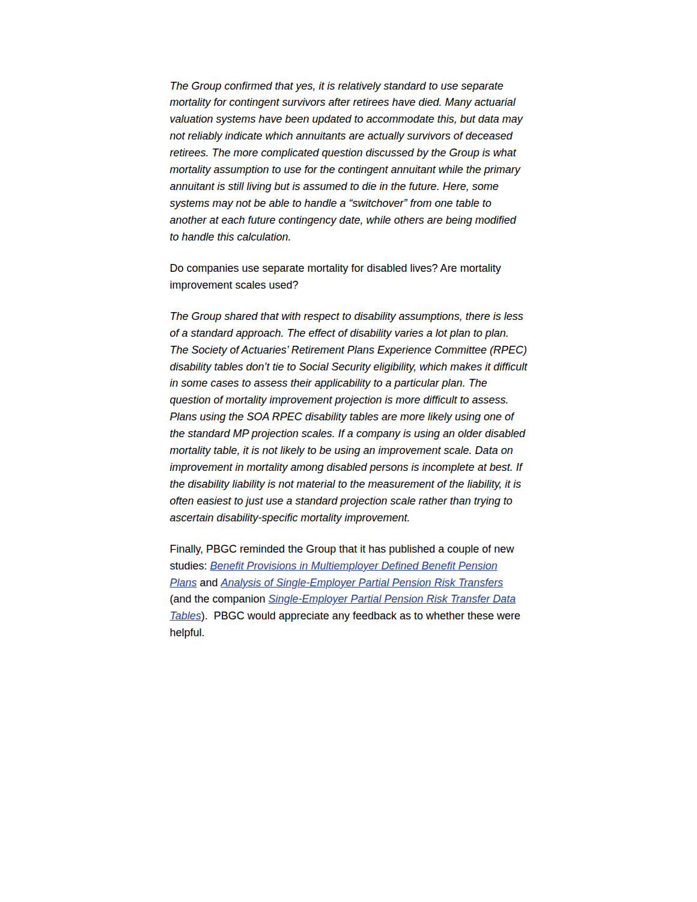The Group confirmed that yes, it is relatively standard to use separate mortality for contingent survivors after retirees have died. Many actuarial valuation systems have been updated to accommodate this, but data may not reliably indicate which annuitants are actually survivors of deceased retirees. The more complicated question discussed by the Group is what mortality assumption to use for the contingent annuitant while the primary annuitant is still living but is assumed to die in the future. Here, some systems may not be able to handle a “switchover” from one table to another at each future contingency date, while others are being modified to handle this calculation.
Do companies use separate mortality for disabled lives? Are mortality improvement scales used?
The Group shared that with respect to disability assumptions, there is less of a standard approach. The effect of disability varies a lot plan to plan. The Society of Actuaries’ Retirement Plans Experience Committee (RPEC) disability tables don’t tie to Social Security eligibility, which makes it difficult in some cases to assess their applicability to a particular plan. The question of mortality improvement projection is more difficult to assess. Plans using the SOA RPEC disability tables are more likely using one of the standard MP projection scales. If a company is using an older disabled mortality table, it is not likely to be using an improvement scale. Data on improvement in mortality among disabled persons is incomplete at best. If the disability liability is not material to the measurement of the liability, it is often easiest to just use a standard projection scale rather than trying to ascertain disability-specific mortality improvement.
Finally, PBGC reminded the Group that it has published a couple of new studies: Benefit Provisions in Multiemployer Defined Benefit Pension Plans and Analysis of Single-Employer Partial Pension Risk Transfers (and the companion Single-Employer Partial Pension Risk Transfer Data Tables). PBGC would appreciate any feedback as to whether these were helpful.